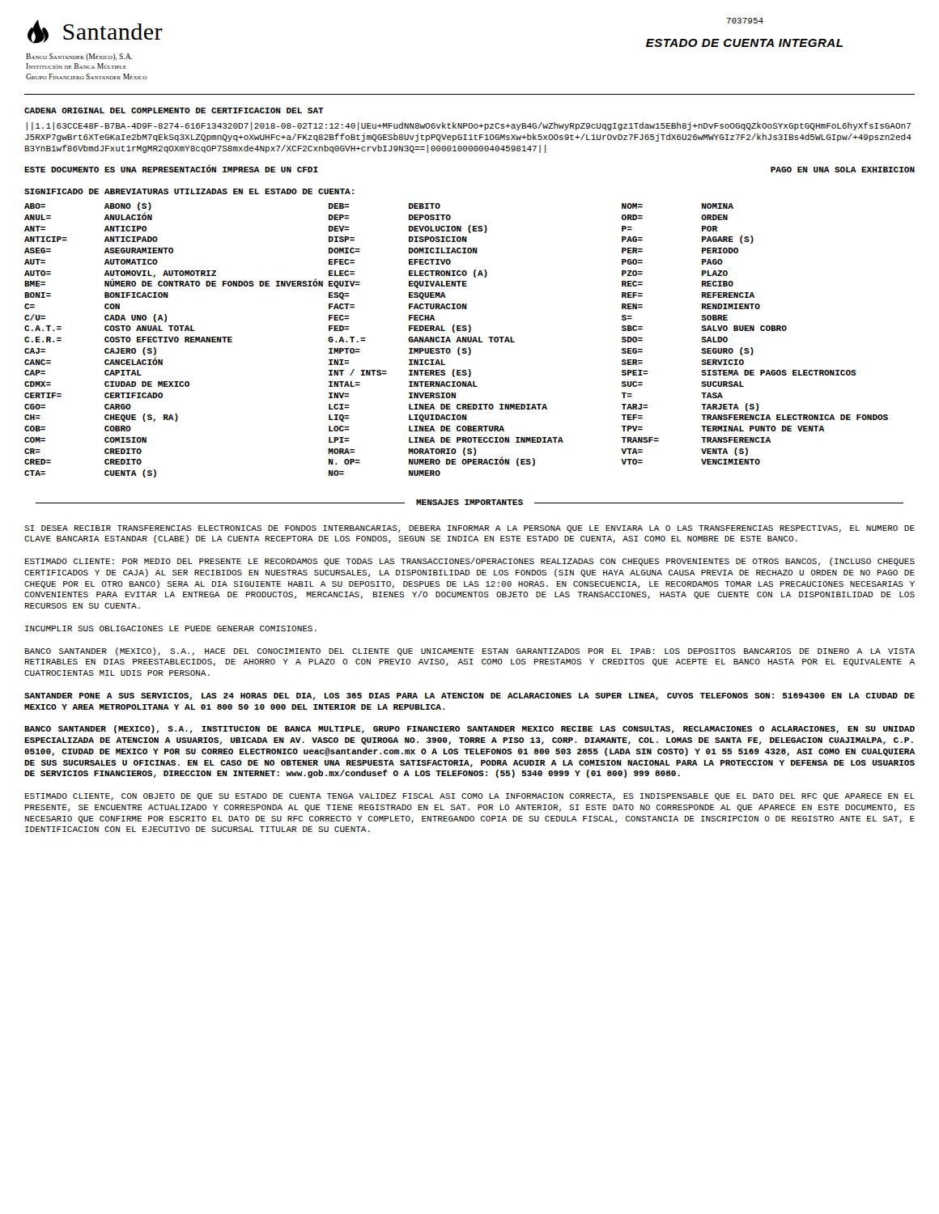Santander
Banco Santander (México), S.A.
Institución de Banca Múltiple
Grupo Financiero Santander México
7037954
ESTADO DE CUENTA INTEGRAL
CADENA ORIGINAL DEL COMPLEMENTO DE CERTIFICACION DEL SAT
||1.1|63CCE48F-B7BA-4D9F-8274-616F134320D7|2018-08-02T12:12:40|UEu+MFudNN8wO6vktkNPOo+pzCs+ayB4G/wZhwyRpZ9cUqgIgz1Tdaw15EBh8j+nDvFsoOGqQZkOoSYxGptGQHmFoL6hyXfsIsGAOn7J5RXP7gwBrt6XTeGKaIe2bM7qEkSq3XLZQpmnQyq+oXwUHFc+a/FKzq82BffoBtjmQGESb8UvjtpPQVepGI1tF1OGMsXw+bk5xOOs9t+/L1UrOvDz7FJ65jTdX6U26wMWYGIz7F2/khJs3IBs4d5WLGIpw/+49pszn2ed4B3YnB1wf86VbmdJFxut1rMgMR2qOXmY8cqOP7S8mxde4Npx7/XCF2Cxnbq0GVH+crvbIJ9N3Q==|00001000000404598147||
ESTE DOCUMENTO ES UNA REPRESENTACIÓN IMPRESA DE UN CFDI PAGO EN UNA SOLA EXHIBICION
SIGNIFICADO DE ABREVIATURAS UTILIZADAS EN EL ESTADO DE CUENTA:
| ABO= | ABONO (S) | DEB= | DEBITO | NOM= | NOMINA |
| ANUL= | ANULACIÓN | DEP= | DEPOSITO | ORD= | ORDEN |
| ANT= | ANTICIPO | DEV= | DEVOLUCION (ES) | P= | POR |
| ANTICIP= | ANTICIPADO | DISP= | DISPOSICION | PAG= | PAGARE (S) |
| ASEG= | ASEGURAMIENTO | DOMIC= | DOMICILIACION | PER= | PERIODO |
| AUT= | AUTOMATICO | EFEC= | EFECTIVO | PGO= | PAGO |
| AUTO= | AUTOMOVIL, AUTOMOTRIZ | ELEC= | ELECTRONICO (A) | PZO= | PLAZO |
| BME= | NÚMERO DE CONTRATO DE FONDOS DE INVERSIÓN | EQUIV= | EQUIVALENTE | REC= | RECIBO |
| BONI= | BONIFICACION | ESQ= | ESQUEMA | REF= | REFERENCIA |
| C= | CON | FACT= | FACTURACION | REN= | RENDIMIENTO |
| C/U= | CADA UNO (A) | FEC= | FECHA | S= | SOBRE |
| C.A.T.= | COSTO ANUAL TOTAL | FED= | FEDERAL (ES) | SBC= | SALVO BUEN COBRO |
| C.E.R.= | COSTO EFECTIVO REMANENTE | G.A.T.= | GANANCIA ANUAL TOTAL | SDO= | SALDO |
| CAJ= | CAJERO (S) | IMPTO= | IMPUESTO (S) | SEG= | SEGURO (S) |
| CANC= | CANCELACIÓN | INI= | INICIAL | SER= | SERVICIO |
| CAP= | CAPITAL | INT / INTS= | INTERES (ES) | SPEI= | SISTEMA DE PAGOS ELECTRONICOS |
| CDMX= | CIUDAD DE MEXICO | INTAL= | INTERNACIONAL | SUC= | SUCURSAL |
| CERTIF= | CERTIFICADO | INV= | INVERSION | T= | TASA |
| CGO= | CARGO | LCI= | LINEA DE CREDITO INMEDIATA | TARJ= | TARJETA (S) |
| CH= | CHEQUE (S, RA) | LIQ= | LIQUIDACION | TEF= | TRANSFERENCIA ELECTRONICA DE FONDOS |
| COB= | COBRO | LOC= | LINEA DE COBERTURA | TPV= | TERMINAL PUNTO DE VENTA |
| COM= | COMISION | LPI= | LINEA DE PROTECCION INMEDIATA | TRANSF= | TRANSFERENCIA |
| CR= | CREDITO | MORA= | MORATORIO (S) | VTA= | VENTA (S) |
| CRED= | CREDITO | N. OP= | NUMERO DE OPERACIÓN (ES) | VTO= | VENCIMIENTO |
| CTA= | CUENTA (S) | NO= | NUMERO | | |
MENSAJES IMPORTANTES
SI DESEA RECIBIR TRANSFERENCIAS ELECTRONICAS DE FONDOS INTERBANCARIAS, DEBERA INFORMAR A LA PERSONA QUE LE ENVIARA LA O LAS TRANSFERENCIAS RESPECTIVAS, EL NUMERO DE CLAVE BANCARIA ESTANDAR (CLABE) DE LA CUENTA RECEPTORA DE LOS FONDOS, SEGUN SE INDICA EN ESTE ESTADO DE CUENTA, ASI COMO EL NOMBRE DE ESTE BANCO.
ESTIMADO CLIENTE: POR MEDIO DEL PRESENTE LE RECORDAMOS QUE TODAS LAS TRANSACCIONES/OPERACIONES REALIZADAS CON CHEQUES PROVENIENTES DE OTROS BANCOS, (INCLUSO CHEQUES CERTIFICADOS Y DE CAJA) AL SER RECIBIDOS EN NUESTRAS SUCURSALES, LA DISPONIBILIDAD DE LOS FONDOS (SIN QUE HAYA ALGUNA CAUSA PREVIA DE RECHAZO U ORDEN DE NO PAGO DE CHEQUE POR EL OTRO BANCO) SERA AL DIA SIGUIENTE HABIL A SU DEPOSITO, DESPUES DE LAS 12:00 HORAS. EN CONSECUENCIA, LE RECORDAMOS TOMAR LAS PRECAUCIONES NECESARIAS Y CONVENIENTES PARA EVITAR LA ENTREGA DE PRODUCTOS, MERCANCIAS, BIENES Y/O DOCUMENTOS OBJETO DE LAS TRANSACCIONES, HASTA QUE CUENTE CON LA DISPONIBILIDAD DE LOS RECURSOS EN SU CUENTA.
INCUMPLIR SUS OBLIGACIONES LE PUEDE GENERAR COMISIONES.
BANCO SANTANDER (MEXICO), S.A., HACE DEL CONOCIMIENTO DEL CLIENTE QUE UNICAMENTE ESTAN GARANTIZADOS POR EL IPAB: LOS DEPOSITOS BANCARIOS DE DINERO A LA VISTA RETIRABLES EN DIAS PREESTABLECIDOS, DE AHORRO Y A PLAZO O CON PREVIO AVISO, ASI COMO LOS PRESTAMOS Y CREDITOS QUE ACEPTE EL BANCO HASTA POR EL EQUIVALENTE A CUATROCIENTAS MIL UDIS POR PERSONA.
SANTANDER PONE A SUS SERVICIOS, LAS 24 HORAS DEL DIA, LOS 365 DIAS PARA LA ATENCION DE ACLARACIONES LA SUPER LINEA, CUYOS TELEFONOS SON: 51694300 EN LA CIUDAD DE MEXICO Y AREA METROPOLITANA Y AL 01 800 50 10 000 DEL INTERIOR DE LA REPUBLICA.
BANCO SANTANDER (MEXICO), S.A., INSTITUCION DE BANCA MULTIPLE, GRUPO FINANCIERO SANTANDER MEXICO RECIBE LAS CONSULTAS, RECLAMACIONES O ACLARACIONES, EN SU UNIDAD ESPECIALIZADA DE ATENCION A USUARIOS, UBICADA EN AV. VASCO DE QUIROGA NO. 3900, TORRE A PISO 13, CORP. DIAMANTE, COL. LOMAS DE SANTA FE, DELEGACION CUAJIMALPA, C.P. 05100, CIUDAD DE MEXICO Y POR SU CORREO ELECTRONICO ueac@santander.com.mx O A LOS TELEFONOS 01 800 503 2855 (LADA SIN COSTO) Y 01 55 5169 4328, ASI COMO EN CUALQUIERA DE SUS SUCURSALES U OFICINAS. EN EL CASO DE NO OBTENER UNA RESPUESTA SATISFACTORIA, PODRA ACUDIR A LA COMISION NACIONAL PARA LA PROTECCION Y DEFENSA DE LOS USUARIOS DE SERVICIOS FINANCIEROS, DIRECCION EN INTERNET: www.gob.mx/condusef O A LOS TELEFONOS: (55) 5340 0999 Y (01 800) 999 8080.
ESTIMADO CLIENTE, CON OBJETO DE QUE SU ESTADO DE CUENTA TENGA VALIDEZ FISCAL ASI COMO LA INFORMACION CORRECTA, ES INDISPENSABLE QUE EL DATO DEL RFC QUE APARECE EN EL PRESENTE, SE ENCUENTRE ACTUALIZADO Y CORRESPONDA AL QUE TIENE REGISTRADO EN EL SAT. POR LO ANTERIOR, SI ESTE DATO NO CORRESPONDE AL QUE APARECE EN ESTE DOCUMENTO, ES NECESARIO QUE CONFIRME POR ESCRITO EL DATO DE SU RFC CORRECTO Y COMPLETO, ENTREGANDO COPIA DE SU CEDULA FISCAL, CONSTANCIA DE INSCRIPCION O DE REGISTRO ANTE EL SAT, E IDENTIFICACION CON EL EJECUTIVO DE SUCURSAL TITULAR DE SU CUENTA.